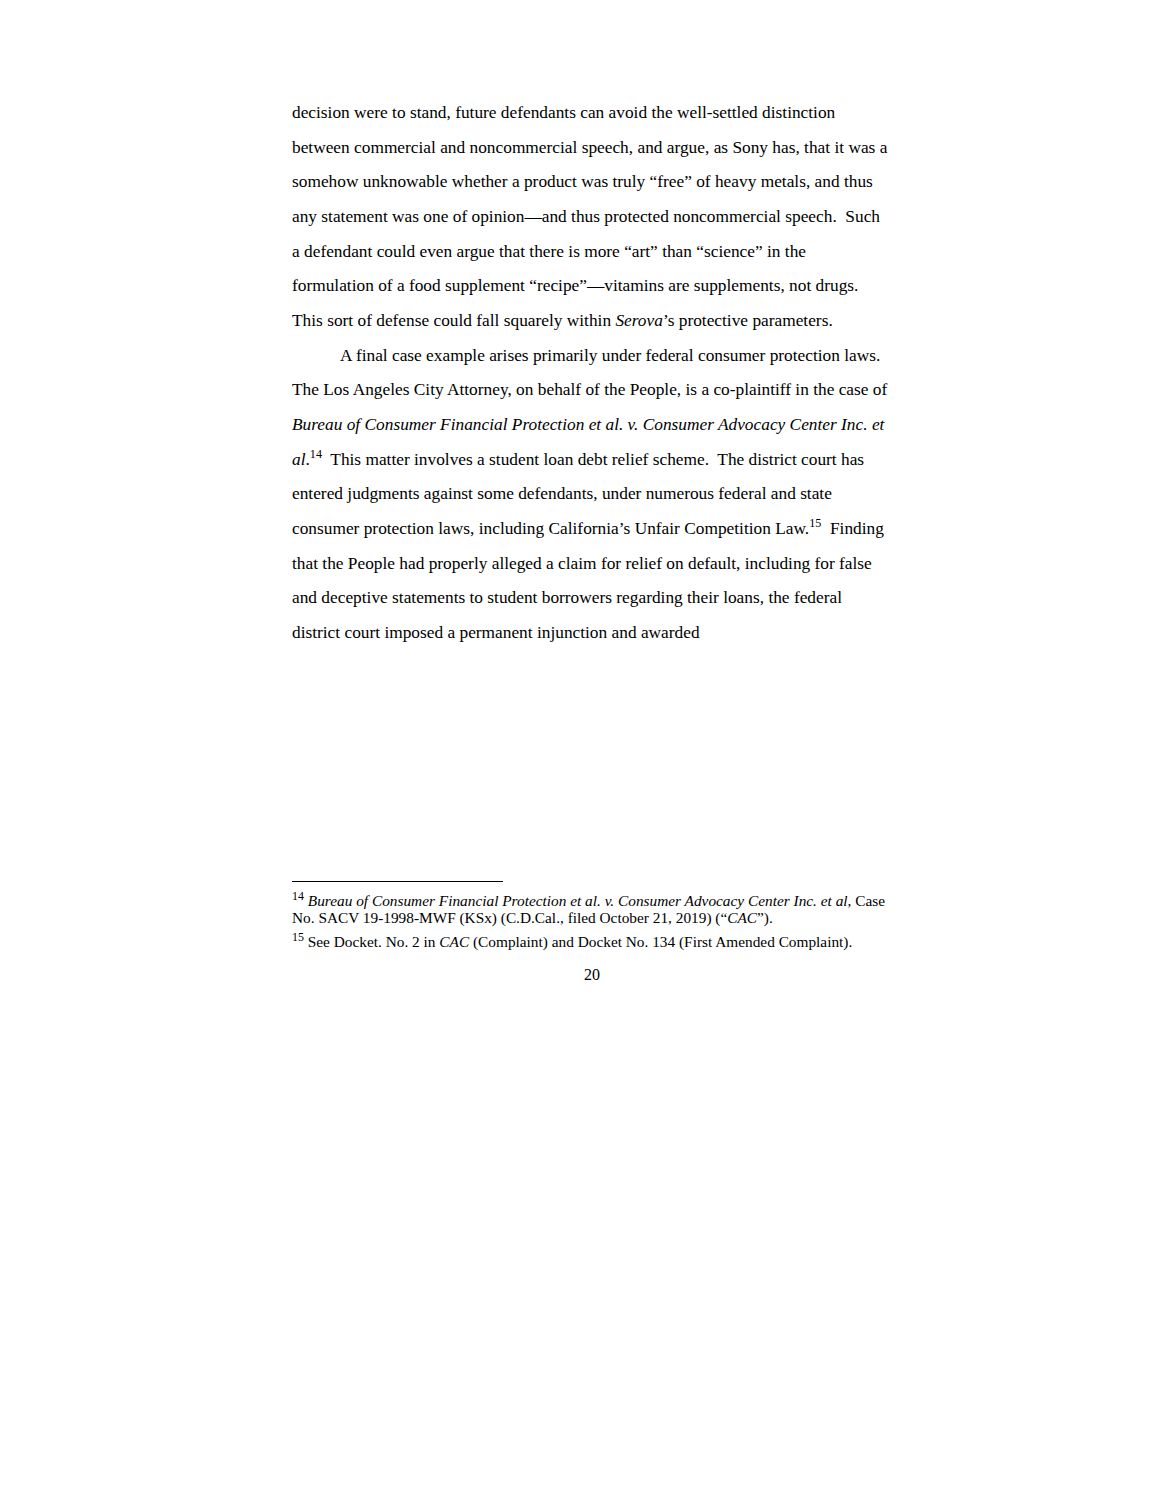decision were to stand, future defendants can avoid the well-settled distinction between commercial and noncommercial speech, and argue, as Sony has, that it was a somehow unknowable whether a product was truly “free” of heavy metals, and thus any statement was one of opinion—and thus protected noncommercial speech. Such a defendant could even argue that there is more “art” than “science” in the formulation of a food supplement “recipe”—vitamins are supplements, not drugs. This sort of defense could fall squarely within Serova’s protective parameters.
A final case example arises primarily under federal consumer protection laws. The Los Angeles City Attorney, on behalf of the People, is a co-plaintiff in the case of Bureau of Consumer Financial Protection et al. v. Consumer Advocacy Center Inc. et al.14 This matter involves a student loan debt relief scheme. The district court has entered judgments against some defendants, under numerous federal and state consumer protection laws, including California’s Unfair Competition Law.15 Finding that the People had properly alleged a claim for relief on default, including for false and deceptive statements to student borrowers regarding their loans, the federal district court imposed a permanent injunction and awarded
14 Bureau of Consumer Financial Protection et al. v. Consumer Advocacy Center Inc. et al, Case No. SACV 19-1998-MWF (KSx) (C.D.Cal., filed October 21, 2019) (“CAC”).
15 See Docket. No. 2 in CAC (Complaint) and Docket No. 134 (First Amended Complaint).
20